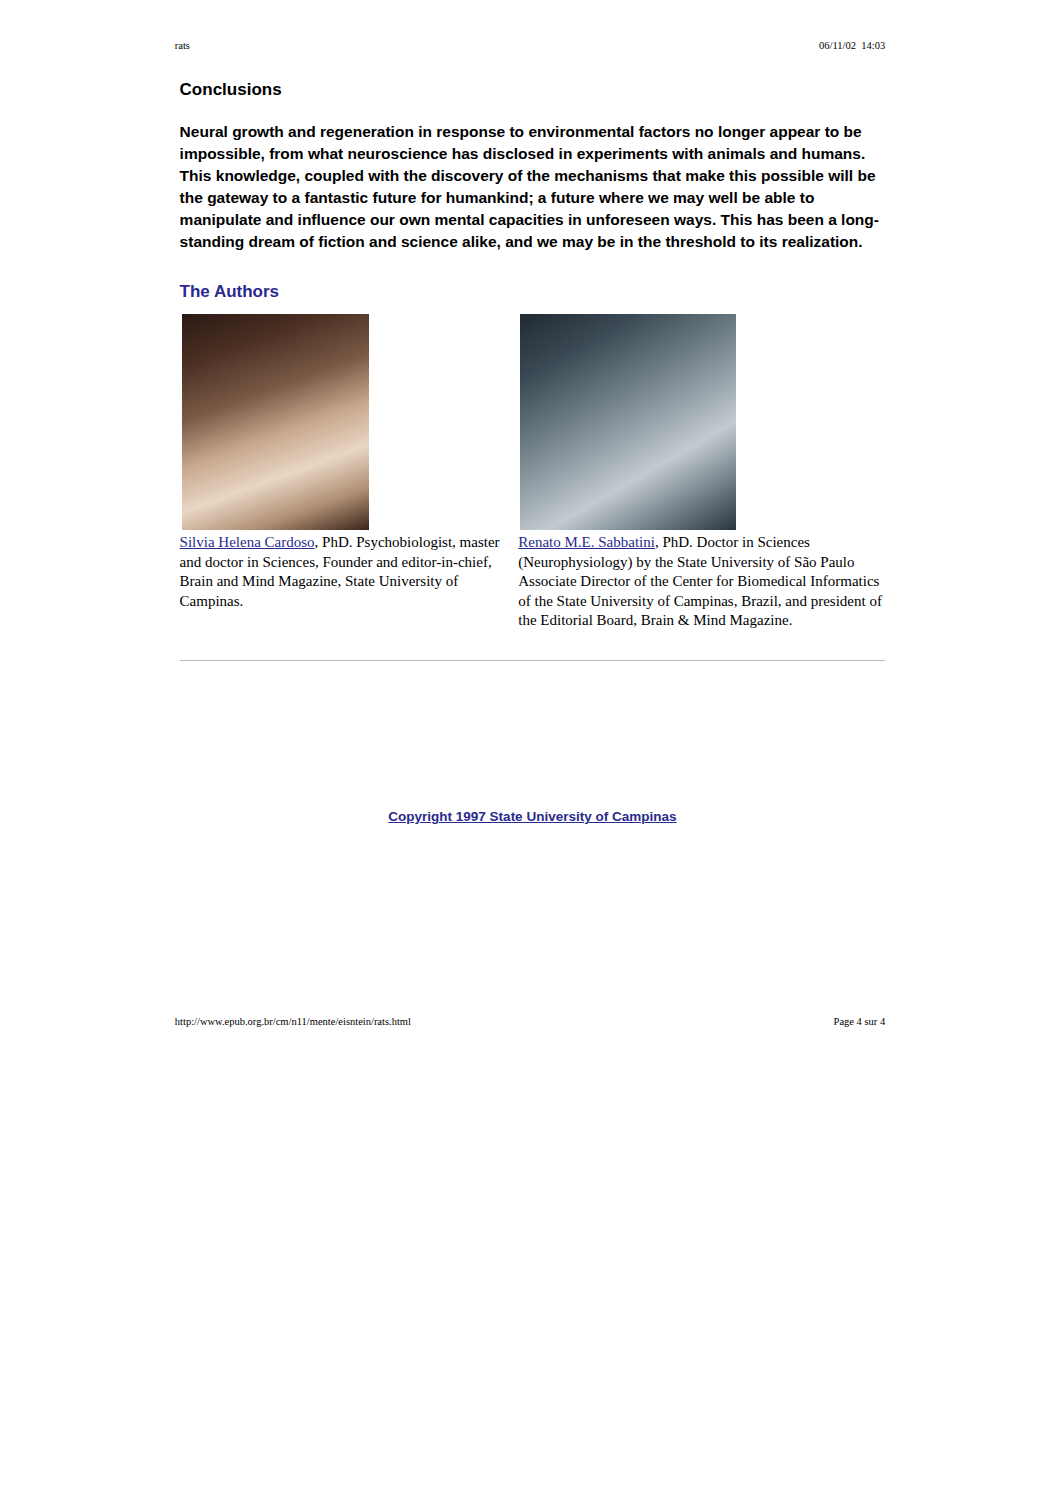rats 06/11/02 14:03
Conclusions
Neural growth and regeneration in response to environmental factors no longer appear to be impossible, from what neuroscience has disclosed in experiments with animals and humans. This knowledge, coupled with the discovery of the mechanisms that make this possible will be the gateway to a fantastic future for humankind; a future where we may well be able to manipulate and influence our own mental capacities in unforeseen ways. This has been a long-standing dream of fiction and science alike, and we may be in the threshold to its realization.
The Authors
| Silvia Helena Cardoso , PhD. Psychobiologist, master and doctor in Sciences, Founder and editor-in-chief, Brain and Mind Magazine, State University of Campinas. | Renato M.E. Sabbatini , PhD. Doctor in Sciences (Neurophysiology) by the State University of São Paulo Associate Director of the Center for Biomedical Informatics of the State University of Campinas, Brazil, and president of the Editorial Board, Brain & Mind Magazine. |
Copyright 1997 State University of Campinas
http://www.epub.org.br/cm/n11/mente/eisntein/rats.html Page 4 sur 4